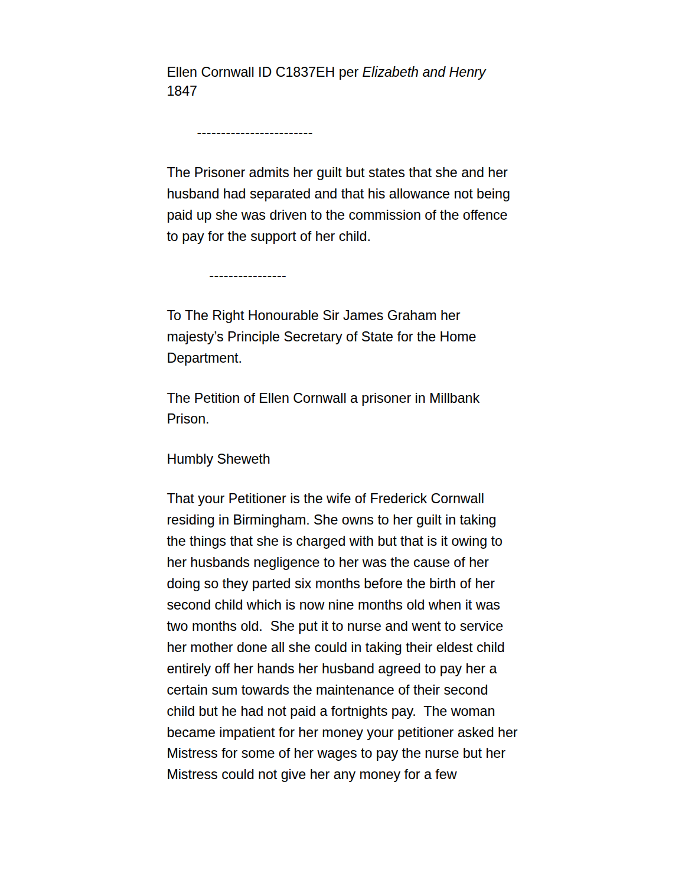Ellen Cornwall ID C1837EH per Elizabeth and Henry 1847
------------------------
The Prisoner admits her guilt but states that she and her husband had separated and that his allowance not being paid up she was driven to the commission of the offence to pay for the support of her child.
----------------
To The Right Honourable Sir James Graham her majesty’s Principle Secretary of State for the Home Department.
The Petition of Ellen Cornwall a prisoner in Millbank Prison.
Humbly Sheweth
That your Petitioner is the wife of Frederick Cornwall residing in Birmingham. She owns to her guilt in taking the things that she is charged with but that is it owing to her husbands negligence to her was the cause of her doing so they parted six months before the birth of her second child which is now nine months old when it was two months old. She put it to nurse and went to service her mother done all she could in taking their eldest child entirely off her hands her husband agreed to pay her a certain sum towards the maintenance of their second child but he had not paid a fortnights pay. The woman became impatient for her money your petitioner asked her Mistress for some of her wages to pay the nurse but her Mistress could not give her any money for a few